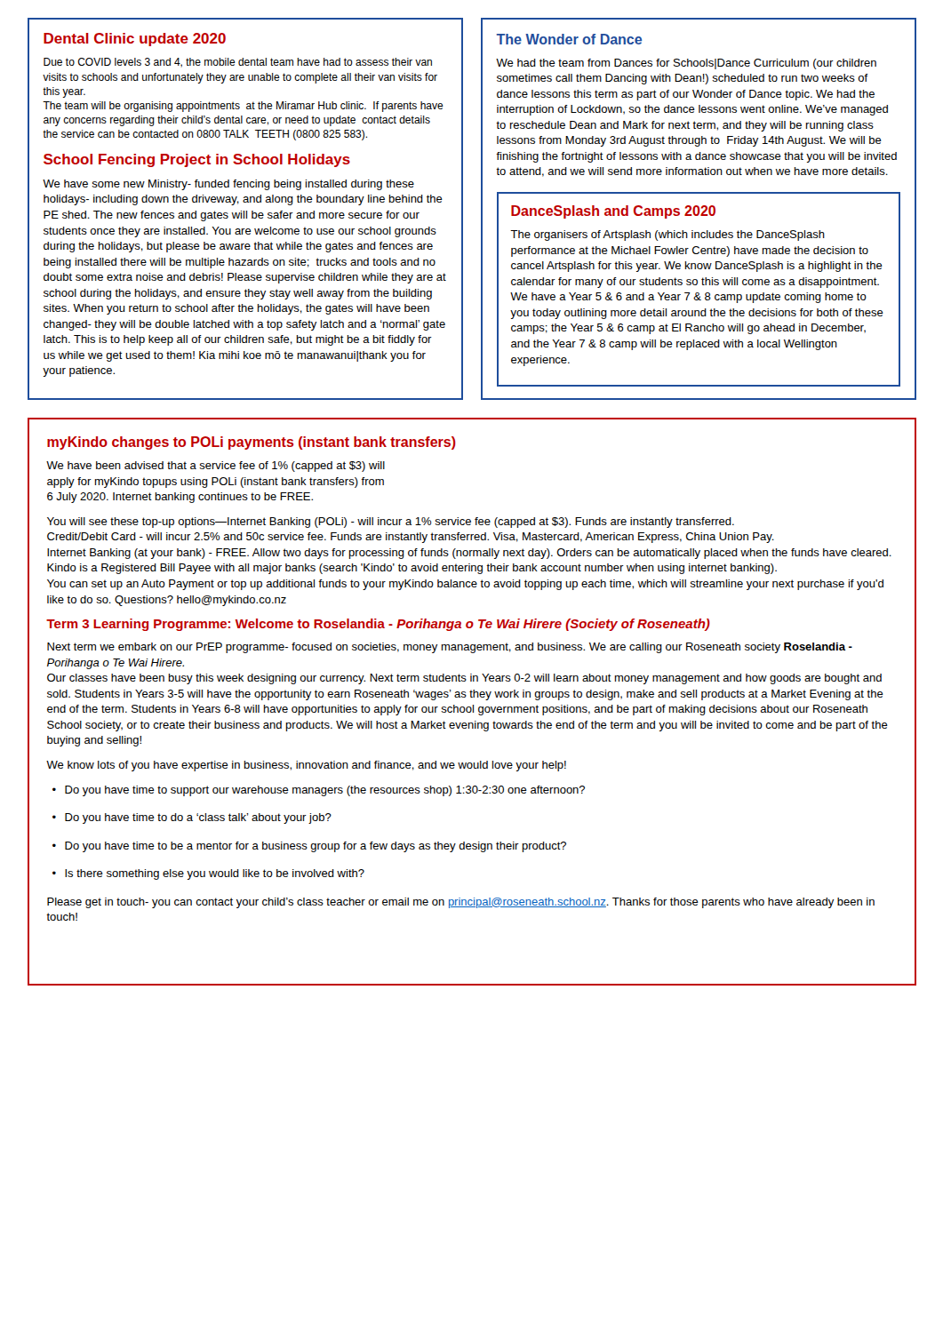Dental Clinic update 2020
Due to COVID levels 3 and 4, the mobile dental team have had to assess their van visits to schools and unfortunately they are unable to complete all their van visits for this year.
The team will be organising appointments at the Miramar Hub clinic. If parents have any concerns regarding their child’s dental care, or need to update contact details the service can be contacted on 0800 TALK TEETH (0800 825 583).
School Fencing Project in School Holidays
We have some new Ministry- funded fencing being installed during these holidays- including down the driveway, and along the boundary line behind the PE shed. The new fences and gates will be safer and more secure for our students once they are installed. You are welcome to use our school grounds during the holidays, but please be aware that while the gates and fences are being installed there will be multiple hazards on site; trucks and tools and no doubt some extra noise and debris! Please supervise children while they are at school during the holidays, and ensure they stay well away from the building sites. When you return to school after the holidays, the gates will have been changed- they will be double latched with a top safety latch and a ‘normal’ gate latch. This is to help keep all of our children safe, but might be a bit fiddly for us while we get used to them! Kia mihi koe mō te manawanui|thank you for your patience.
The Wonder of Dance
We had the team from Dances for Schools|Dance Curriculum (our children sometimes call them Dancing with Dean!) scheduled to run two weeks of dance lessons this term as part of our Wonder of Dance topic. We had the interruption of Lockdown, so the dance lessons went online. We’ve managed to reschedule Dean and Mark for next term, and they will be running class lessons from Monday 3rd August through to Friday 14th August. We will be finishing the fortnight of lessons with a dance showcase that you will be invited to attend, and we will send more information out when we have more details.
DanceSplash and Camps 2020
The organisers of Artsplash (which includes the DanceSplash performance at the Michael Fowler Centre) have made the decision to cancel Artsplash for this year. We know DanceSplash is a highlight in the calendar for many of our students so this will come as a disappointment. We have a Year 5 & 6 and a Year 7 & 8 camp update coming home to you today outlining more detail around the the decisions for both of these camps; the Year 5 & 6 camp at El Rancho will go ahead in December, and the Year 7 & 8 camp will be replaced with a local Wellington experience.
myKindo changes to POLi payments (instant bank transfers)
We have been advised that a service fee of 1% (capped at $3) will
apply for myKindo topups using POLi (instant bank transfers) from
6 July 2020. Internet banking continues to be FREE.
You will see these top-up options—Internet Banking (POLi) - will incur a 1% service fee (capped at $3). Funds are instantly transferred.
Credit/Debit Card - will incur 2.5% and 50c service fee. Funds are instantly transferred. Visa, Mastercard, American Express, China Union Pay.
Internet Banking (at your bank) - FREE. Allow two days for processing of funds (normally next day). Orders can be automatically placed when the funds have cleared. Kindo is a Registered Bill Payee with all major banks (search 'Kindo' to avoid entering their bank account number when using internet banking).
You can set up an Auto Payment or top up additional funds to your myKindo balance to avoid topping up each time, which will streamline your next purchase if you'd like to do so. Questions? hello@mykindo.co.nz
Term 3 Learning Programme: Welcome to Roselandia - Porihanga o Te Wai Hirere (Society of Roseneath)
Next term we embark on our PrEP programme- focused on societies, money management, and business. We are calling our Roseneath society Roselandia - Porihanga o Te Wai Hirere.
Our classes have been busy this week designing our currency. Next term students in Years 0-2 will learn about money management and how goods are bought and sold. Students in Years 3-5 will have the opportunity to earn Roseneath ‘wages’ as they work in groups to design, make and sell products at a Market Evening at the end of the term. Students in Years 6-8 will have opportunities to apply for our school government positions, and be part of making decisions about our Roseneath School society, or to create their business and products. We will host a Market evening towards the end of the term and you will be invited to come and be part of the buying and selling!
We know lots of you have expertise in business, innovation and finance, and we would love your help!
Do you have time to support our warehouse managers (the resources shop) 1:30-2:30 one afternoon?
Do you have time to do a ‘class talk’ about your job?
Do you have time to be a mentor for a business group for a few days as they design their product?
Is there something else you would like to be involved with?
Please get in touch- you can contact your child’s class teacher or email me on principal@roseneath.school.nz. Thanks for those parents who have already been in touch!